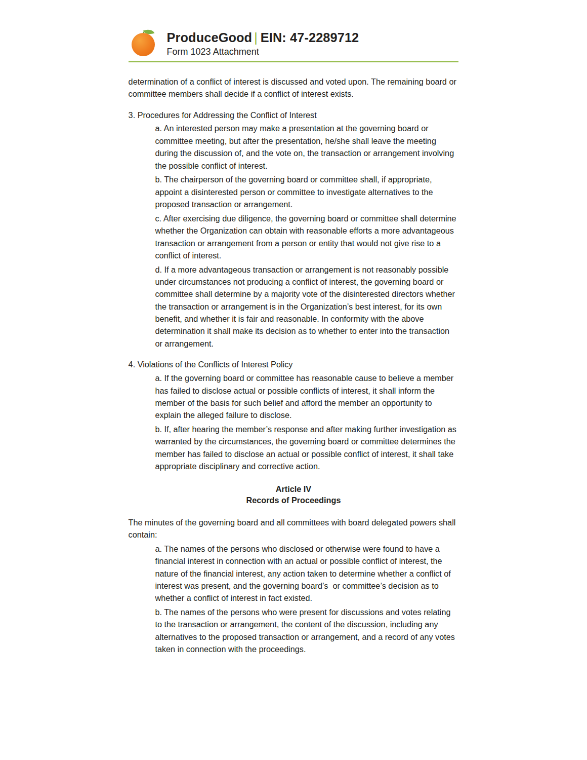ProduceGood|EIN: 47-2289712
Form 1023 Attachment
determination of a conflict of interest is discussed and voted upon. The remaining board or committee members shall decide if a conflict of interest exists.
3. Procedures for Addressing the Conflict of Interest
a. An interested person may make a presentation at the governing board or committee meeting, but after the presentation, he/she shall leave the meeting during the discussion of, and the vote on, the transaction or arrangement involving the possible conflict of interest.
b. The chairperson of the governing board or committee shall, if appropriate, appoint a disinterested person or committee to investigate alternatives to the proposed transaction or arrangement.
c. After exercising due diligence, the governing board or committee shall determine whether the Organization can obtain with reasonable efforts a more advantageous transaction or arrangement from a person or entity that would not give rise to a conflict of interest.
d. If a more advantageous transaction or arrangement is not reasonably possible under circumstances not producing a conflict of interest, the governing board or committee shall determine by a majority vote of the disinterested directors whether the transaction or arrangement is in the Organization’s best interest, for its own benefit, and whether it is fair and reasonable. In conformity with the above determination it shall make its decision as to whether to enter into the transaction or arrangement.
4. Violations of the Conflicts of Interest Policy
a. If the governing board or committee has reasonable cause to believe a member has failed to disclose actual or possible conflicts of interest, it shall inform the member of the basis for such belief and afford the member an opportunity to explain the alleged failure to disclose.
b. If, after hearing the member’s response and after making further investigation as warranted by the circumstances, the governing board or committee determines the member has failed to disclose an actual or possible conflict of interest, it shall take appropriate disciplinary and corrective action.
Article IV
Records of Proceedings
The minutes of the governing board and all committees with board delegated powers shall contain:
a. The names of the persons who disclosed or otherwise were found to have a financial interest in connection with an actual or possible conflict of interest, the nature of the financial interest, any action taken to determine whether a conflict of interest was present, and the governing board’s or committee’s decision as to whether a conflict of interest in fact existed.
b. The names of the persons who were present for discussions and votes relating to the transaction or arrangement, the content of the discussion, including any alternatives to the proposed transaction or arrangement, and a record of any votes taken in connection with the proceedings.